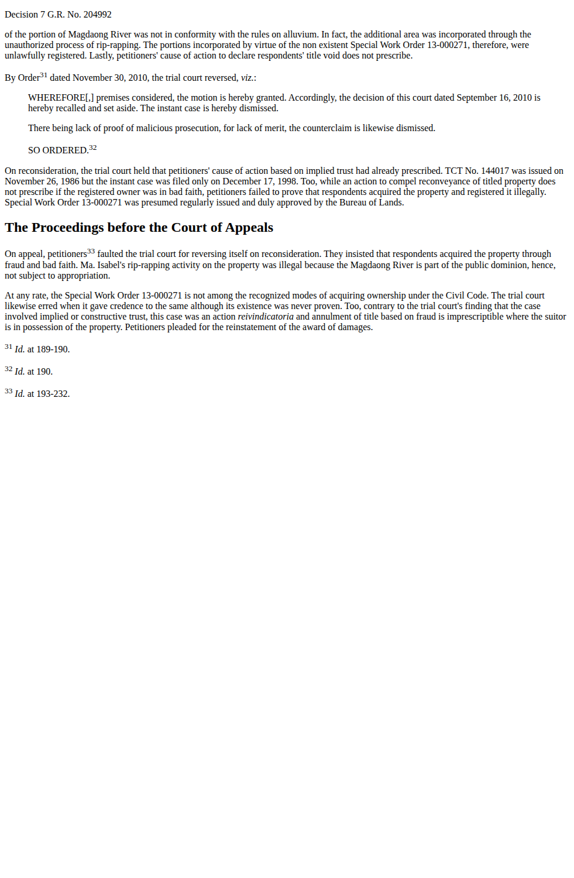Decision 7 G.R. No. 204992
of the portion of Magdaong River was not in conformity with the rules on alluvium. In fact, the additional area was incorporated through the unauthorized process of rip-rapping. The portions incorporated by virtue of the non existent Special Work Order 13-000271, therefore, were unlawfully registered. Lastly, petitioners' cause of action to declare respondents' title void does not prescribe.
By Order31 dated November 30, 2010, the trial court reversed, viz.:
WHEREFORE[,] premises considered, the motion is hereby granted. Accordingly, the decision of this court dated September 16, 2010 is hereby recalled and set aside. The instant case is hereby dismissed.
There being lack of proof of malicious prosecution, for lack of merit, the counterclaim is likewise dismissed.
SO ORDERED.32
On reconsideration, the trial court held that petitioners' cause of action based on implied trust had already prescribed. TCT No. 144017 was issued on November 26, 1986 but the instant case was filed only on December 17, 1998. Too, while an action to compel reconveyance of titled property does not prescribe if the registered owner was in bad faith, petitioners failed to prove that respondents acquired the property and registered it illegally. Special Work Order 13-000271 was presumed regularly issued and duly approved by the Bureau of Lands.
The Proceedings before the Court of Appeals
On appeal, petitioners33 faulted the trial court for reversing itself on reconsideration. They insisted that respondents acquired the property through fraud and bad faith. Ma. Isabel's rip-rapping activity on the property was illegal because the Magdaong River is part of the public dominion, hence, not subject to appropriation.
At any rate, the Special Work Order 13-000271 is not among the recognized modes of acquiring ownership under the Civil Code. The trial court likewise erred when it gave credence to the same although its existence was never proven. Too, contrary to the trial court's finding that the case involved implied or constructive trust, this case was an action reivindicatoria and annulment of title based on fraud is imprescriptible where the suitor is in possession of the property. Petitioners pleaded for the reinstatement of the award of damages.
31 Id. at 189-190.
32 Id. at 190.
33 Id. at 193-232.